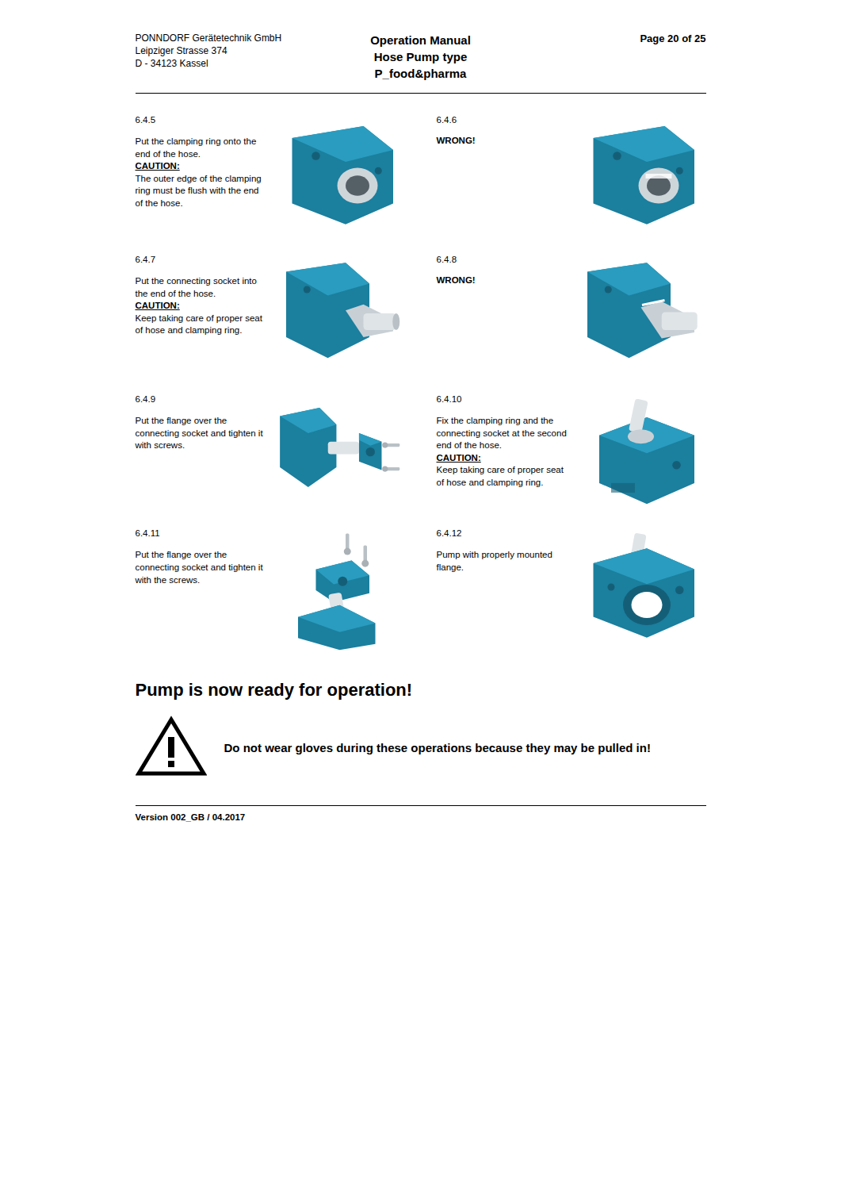PONNDORF Gerätetechnik GmbH
Leipziger Strasse 374
D - 34123 Kassel
Operation Manual
Hose Pump type
P_food&pharma
Page 20 of 25
6.4.5
Put the clamping ring onto the end of the hose.
CAUTION:
The outer edge of the clamping ring must be flush with the end of the hose.
6.4.6
WRONG!
6.4.7
Put the connecting socket into the end of the hose.
CAUTION:
Keep taking care of proper seat of hose and clamping ring.
6.4.8
WRONG!
6.4.9
Put the flange over the connecting socket and tighten it with screws.
6.4.10
Fix the clamping ring and the connecting socket at the second end of the hose.
CAUTION:
Keep taking care of proper seat of hose and clamping ring.
6.4.11
Put the flange over the connecting socket and tighten it with the screws.
6.4.12
Pump with properly mounted flange.
Pump is now ready for operation!
Do not wear gloves during these operations because they may be pulled in!
Version 002_GB / 04.2017